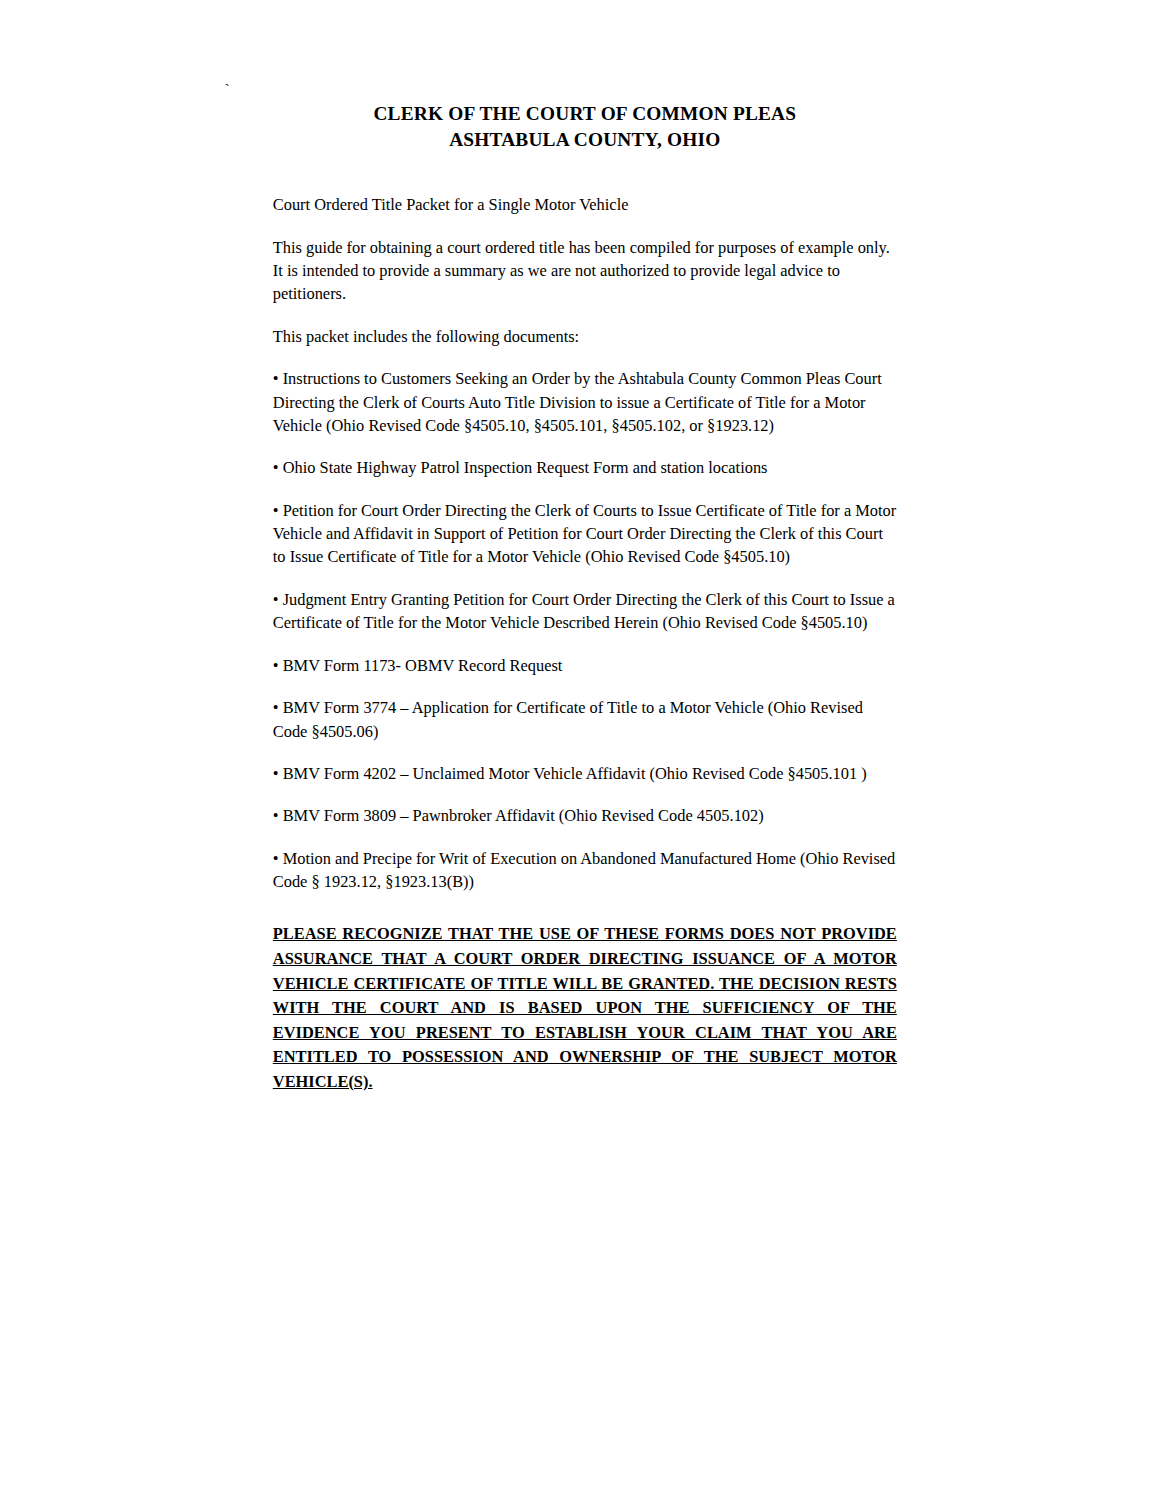`
CLERK OF THE COURT OF COMMON PLEAS
ASHTABULA COUNTY, OHIO
Court Ordered Title Packet for a Single Motor Vehicle
This guide for obtaining a court ordered title has been compiled for purposes of example only. It is intended to provide a summary as we are not authorized to provide legal advice to petitioners.
This packet includes the following documents:
• Instructions to Customers Seeking an Order by the Ashtabula County Common Pleas Court Directing the Clerk of Courts Auto Title Division to issue a Certificate of Title for a Motor Vehicle (Ohio Revised Code §4505.10, §4505.101, §4505.102, or §1923.12)
• Ohio State Highway Patrol Inspection Request Form and station locations
• Petition for Court Order Directing the Clerk of Courts to Issue Certificate of Title for a Motor Vehicle and Affidavit in Support of Petition for Court Order Directing the Clerk of this Court to Issue Certificate of Title for a Motor Vehicle (Ohio Revised Code §4505.10)
• Judgment Entry Granting Petition for Court Order Directing the Clerk of this Court to Issue a Certificate of Title for the Motor Vehicle Described Herein (Ohio Revised Code §4505.10)
• BMV Form 1173- OBMV Record Request
• BMV Form 3774 – Application for Certificate of Title to a Motor Vehicle (Ohio Revised Code §4505.06)
• BMV Form 4202 – Unclaimed Motor Vehicle Affidavit (Ohio Revised Code §4505.101 )
• BMV Form 3809 – Pawnbroker Affidavit (Ohio Revised Code 4505.102)
• Motion and Precipe for Writ of Execution on Abandoned Manufactured Home (Ohio Revised Code § 1923.12, §1923.13(B))
PLEASE RECOGNIZE THAT THE USE OF THESE FORMS DOES NOT PROVIDE ASSURANCE THAT A COURT ORDER DIRECTING ISSUANCE OF A MOTOR VEHICLE CERTIFICATE OF TITLE WILL BE GRANTED. THE DECISION RESTS WITH THE COURT AND IS BASED UPON THE SUFFICIENCY OF THE EVIDENCE YOU PRESENT TO ESTABLISH YOUR CLAIM THAT YOU ARE ENTITLED TO POSSESSION AND OWNERSHIP OF THE SUBJECT MOTOR VEHICLE(S).